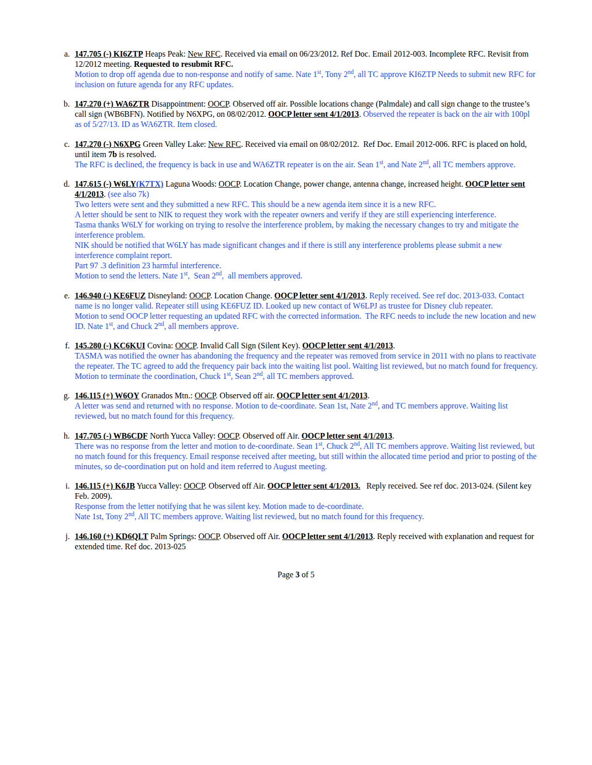147.705 (-) KI6ZTP Heaps Peak: New RFC. Received via email on 06/23/2012. Ref Doc. Email 2012-003. Incomplete RFC. Revisit from 12/2012 meeting. Requested to resubmit RFC.
Motion to drop off agenda due to non-response and notify of same. Nate 1st, Tony 2nd, all TC approve KI6ZTP Needs to submit new RFC for inclusion on future agenda for any RFC updates.
147.270 (+) WA6ZTR Disappointment: OOCP. Observed off air. Possible locations change (Palmdale) and call sign change to the trustee’s call sign (WB6BFN). Notified by N6XPG, on 08/02/2012. OOCP letter sent 4/1/2013. Observed the repeater is back on the air with 100pl as of 5/27/13. ID as WA6ZTR. Item closed.
147.270 (-) N6XPG Green Valley Lake: New RFC. Received via email on 08/02/2012. Ref Doc. Email 2012-006. RFC is placed on hold, until item 7b is resolved.
The RFC is declined, the frequency is back in use and WA6ZTR repeater is on the air. Sean 1st, and Nate 2nd, all TC members approve.
147.615 (-) W6LY(K7TX) Laguna Woods: OOCP. Location Change, power change, antenna change, increased height. OOCP letter sent 4/1/2013. (see also 7k)
Two letters were sent and they submitted a new RFC. This should be a new agenda item since it is a new RFC.
A letter should be sent to NIK to request they work with the repeater owners and verify if they are still experiencing interference.
Tasma thanks W6LY for working on trying to resolve the interference problem, by making the necessary changes to try and mitigate the interference problem.
NIK should be notified that W6LY has made significant changes and if there is still any interference problems please submit a new interference complaint report.
Part 97 .3 definition 23 harmful interference.
Motion to send the letters. Nate 1st, Sean 2nd, all members approved.
146.940 (-) KE6FUZ Disneyland: OOCP. Location Change. OOCP letter sent 4/1/2013. Reply received. See ref doc. 2013-033. Contact name is no longer valid. Repeater still using KE6FUZ ID. Looked up new contact of W6LPJ as trustee for Disney club repeater.
Motion to send OOCP letter requesting an updated RFC with the corrected information. The RFC needs to include the new location and new ID. Nate 1st, and Chuck 2nd, all members approve.
145.280 (-) KC6KUI Covina: OOCP. Invalid Call Sign (Silent Key). OOCP letter sent 4/1/2013.
TASMA was notified the owner has abandoning the frequency and the repeater was removed from service in 2011 with no plans to reactivate the repeater. The TC agreed to add the frequency pair back into the waiting list pool. Waiting list reviewed, but no match found for frequency.
Motion to terminate the coordination, Chuck 1st, Sean 2nd, all TC members approved.
146.115 (+) W6OY Granados Mtn.: OOCP. Observed off air. OOCP letter sent 4/1/2013.
A letter was send and returned with no response. Motion to de-coordinate. Sean 1st, Nate 2nd, and TC members approve. Waiting list reviewed, but no match found for this frequency.
147.705 (-) WB6CDF North Yucca Valley: OOCP. Observed off Air. OOCP letter sent 4/1/2013.
There was no response from the letter and motion to de-coordinate. Sean 1st, Chuck 2nd, All TC members approve. Waiting list reviewed, but no match found for this frequency. Email response received after meeting, but still within the allocated time period and prior to posting of the minutes, so de-coordination put on hold and item referred to August meeting.
146.115 (+) K6JB Yucca Valley: OOCP. Observed off Air. OOCP letter sent 4/1/2013. Reply received. See ref doc. 2013-024. (Silent key Feb. 2009).
Response from the letter notifying that he was silent key. Motion made to de-coordinate.
Nate 1st, Tony 2nd, All TC members approve. Waiting list reviewed, but no match found for this frequency.
146.160 (+) KD6QLT Palm Springs: OOCP. Observed off Air. OOCP letter sent 4/1/2013. Reply received with explanation and request for extended time. Ref doc. 2013-025
Page 3 of 5